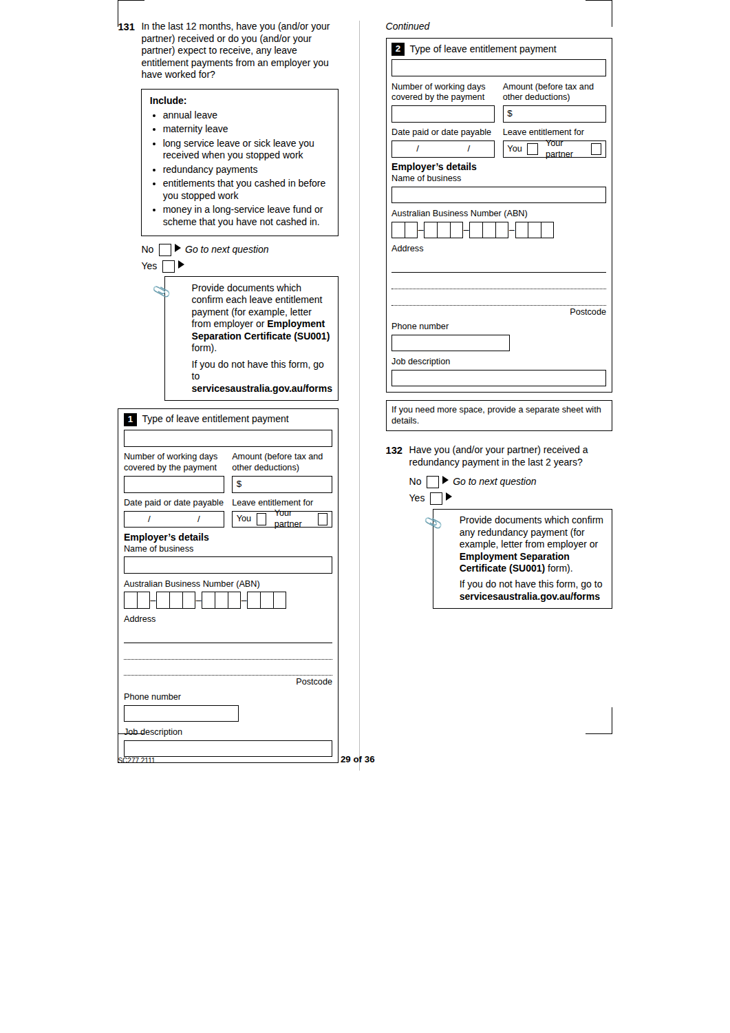131 In the last 12 months, have you (and/or your partner) received or do you (and/or your partner) expect to receive, any leave entitlement payments from an employer you have worked for?
Include:
annual leave
maternity leave
long service leave or sick leave you received when you stopped work
redundancy payments
entitlements that you cashed in before you stopped work
money in a long-service leave fund or scheme that you have not cashed in.
No Go to next question
Yes
📎
Provide documents which confirm each leave entitlement payment (for example, letter from employer or Employment Separation Certificate (SU001) form).
If you do not have this form, go to servicesaustralia.gov.au/forms
1
Type of leave entitlement payment
Number of working days covered by the payment
Amount (before tax and other deductions)
$
Date paid or date payable
//
Leave entitlement for
You Your partner
Employer’s details
Name of business
Australian Business Number (ABN)
–
–
–
Address
Postcode
Phone number
Job description
Continued
2
Type of leave entitlement payment
Number of working days covered by the payment
Amount (before tax and other deductions)
$
Date paid or date payable
//
Leave entitlement for
You Your partner
Employer’s details
Name of business
Australian Business Number (ABN)
–
–
–
Address
Postcode
Phone number
Job description
If you need more space, provide a separate sheet with details.
132 Have you (and/or your partner) received a redundancy payment in the last 2 years?
No Go to next question
Yes
📎
Provide documents which confirm any redundancy payment (for example, letter from employer or Employment Separation Certificate (SU001) form).
If you do not have this form, go to servicesaustralia.gov.au/forms
SC277.2111
29 of 36